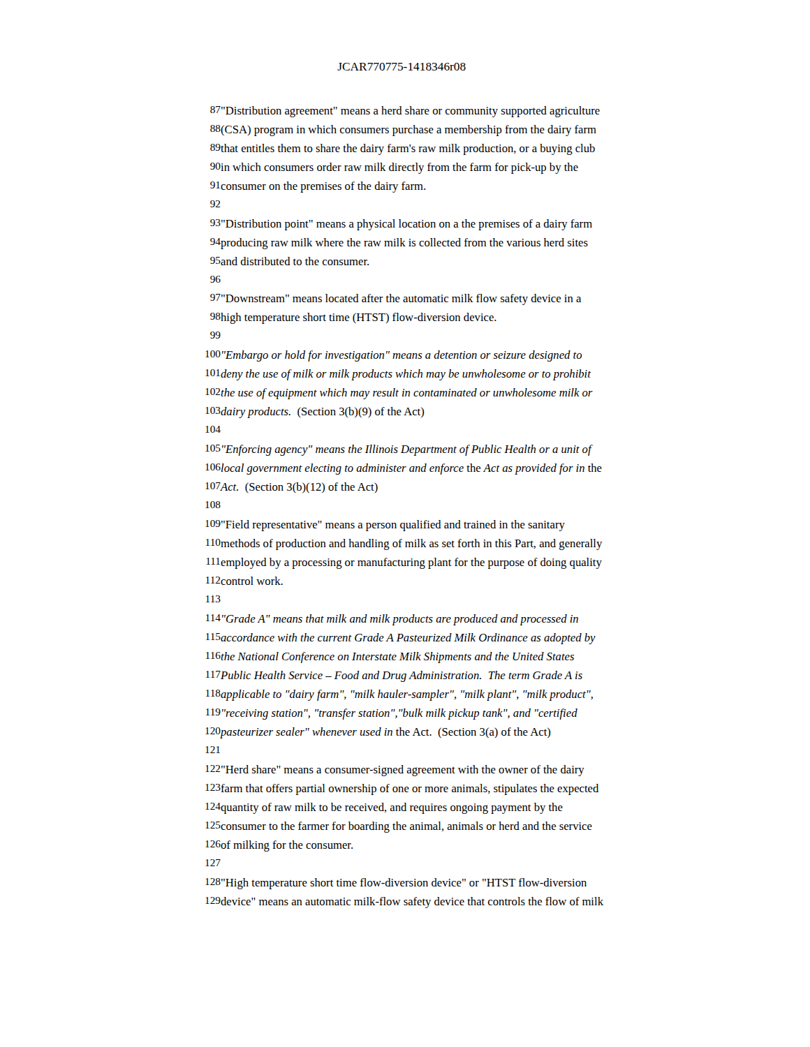JCAR770775-1418346r08
| 87 | "Distribution agreement" means a herd share or community supported agriculture |
| 88 | (CSA) program in which consumers purchase a membership from the dairy farm |
| 89 | that entitles them to share the dairy farm's raw milk production, or a buying club |
| 90 | in which consumers order raw milk directly from the farm for pick-up by the |
| 91 | consumer on the premises of the dairy farm. |
| 92 | |
| 93 | "Distribution point" means a physical location on a the premises of a dairy farm |
| 94 | producing raw milk where the raw milk is collected from the various herd sites |
| 95 | and distributed to the consumer. |
| 96 | |
| 97 | "Downstream" means located after the automatic milk flow safety device in a |
| 98 | high temperature short time (HTST) flow-diversion device. |
| 99 | |
| 100 | "Embargo or hold for investigation" means a detention or seizure designed to |
| 101 | deny the use of milk or milk products which may be unwholesome or to prohibit |
| 102 | the use of equipment which may result in contaminated or unwholesome milk or |
| 103 | dairy products. (Section 3(b)(9) of the Act) |
| 104 | |
| 105 | "Enforcing agency" means the Illinois Department of Public Health or a unit of |
| 106 | local government electing to administer and enforce the Act as provided for in the |
| 107 | Act. (Section 3(b)(12) of the Act) |
| 108 | |
| 109 | "Field representative" means a person qualified and trained in the sanitary |
| 110 | methods of production and handling of milk as set forth in this Part, and generally |
| 111 | employed by a processing or manufacturing plant for the purpose of doing quality |
| 112 | control work. |
| 113 | |
| 114 | "Grade A" means that milk and milk products are produced and processed in |
| 115 | accordance with the current Grade A Pasteurized Milk Ordinance as adopted by |
| 116 | the National Conference on Interstate Milk Shipments and the United States |
| 117 | Public Health Service – Food and Drug Administration. The term Grade A is |
| 118 | applicable to "dairy farm", "milk hauler-sampler", "milk plant", "milk product", |
| 119 | "receiving station", "transfer station","bulk milk pickup tank", and "certified |
| 120 | pasteurizer sealer" whenever used in the Act. (Section 3(a) of the Act) |
| 121 | |
| 122 | "Herd share" means a consumer-signed agreement with the owner of the dairy |
| 123 | farm that offers partial ownership of one or more animals, stipulates the expected |
| 124 | quantity of raw milk to be received, and requires ongoing payment by the |
| 125 | consumer to the farmer for boarding the animal, animals or herd and the service |
| 126 | of milking for the consumer. |
| 127 | |
| 128 | "High temperature short time flow-diversion device" or "HTST flow-diversion |
| 129 | device" means an automatic milk-flow safety device that controls the flow of milk |